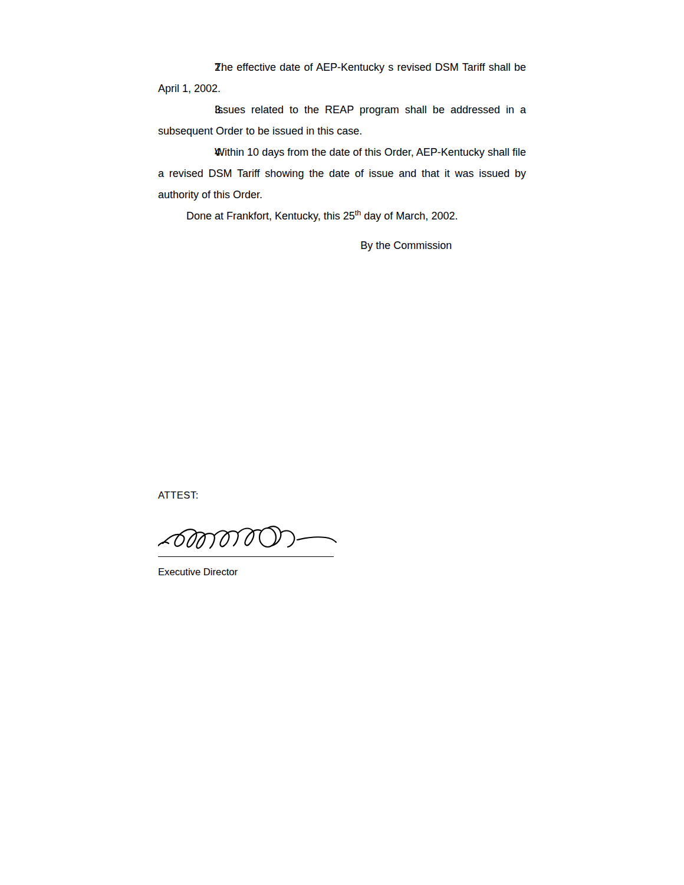2. The effective date of AEP-Kentucky s revised DSM Tariff shall be April 1, 2002.
3. Issues related to the REAP program shall be addressed in a subsequent Order to be issued in this case.
4. Within 10 days from the date of this Order, AEP-Kentucky shall file a revised DSM Tariff showing the date of issue and that it was issued by authority of this Order.
Done at Frankfort, Kentucky, this 25th day of March, 2002.
By the Commission
ATTEST:
Executive Director